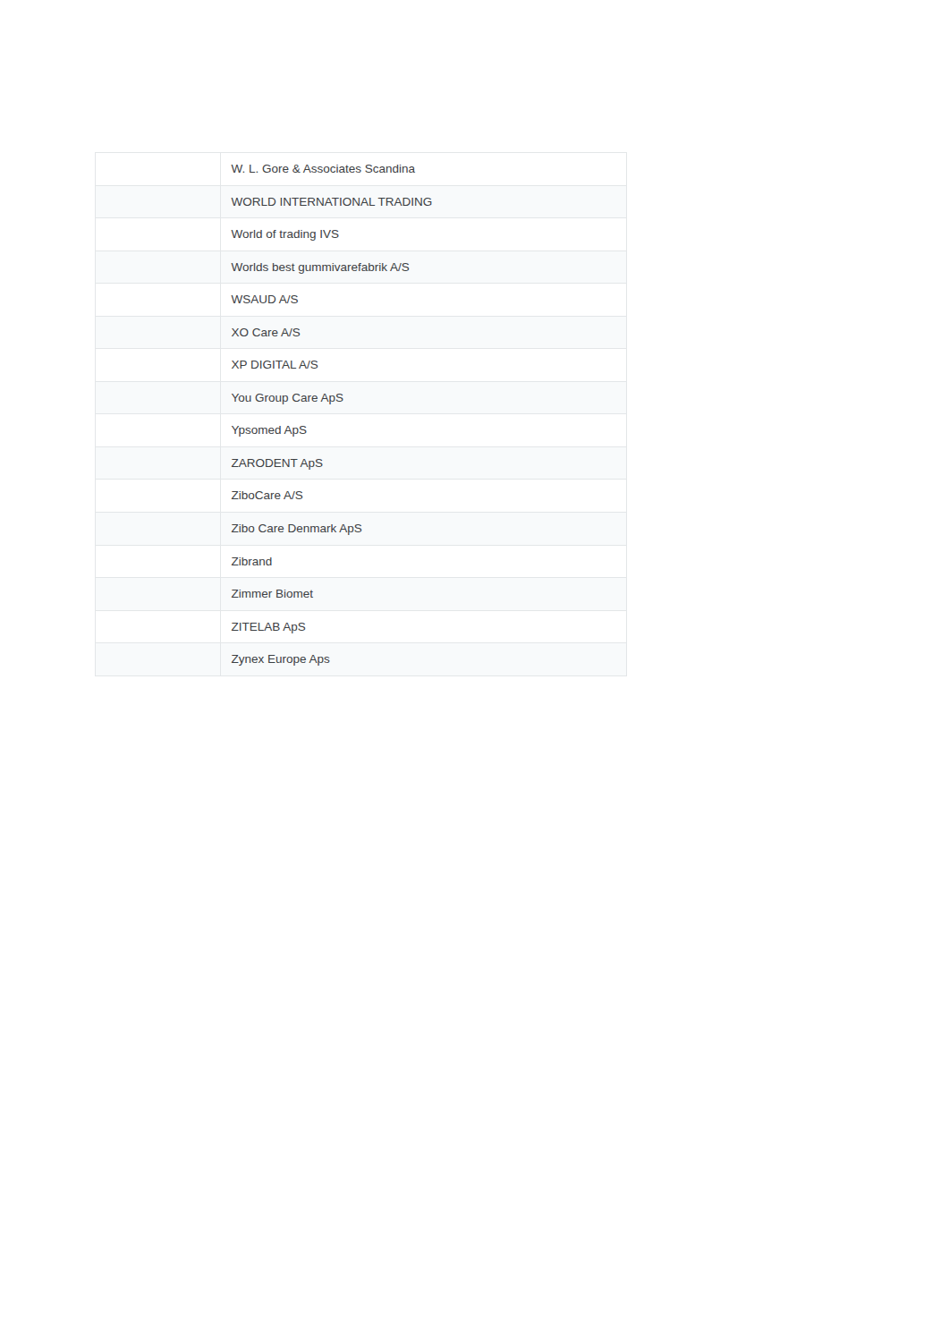| | W. L. Gore & Associates Scandina |
| | WORLD INTERNATIONAL TRADING |
| | World of trading IVS |
| | Worlds best gummivarefabrik A/S |
| | WSAUD A/S |
| | XO Care A/S |
| | XP DIGITAL A/S |
| | You Group Care ApS |
| | Ypsomed ApS |
| | ZARODENT ApS |
| | ZiboCare A/S |
| | Zibo Care Denmark ApS |
| | Zibrand |
| | Zimmer Biomet |
| | ZITELAB ApS |
| | Zynex Europe Aps |